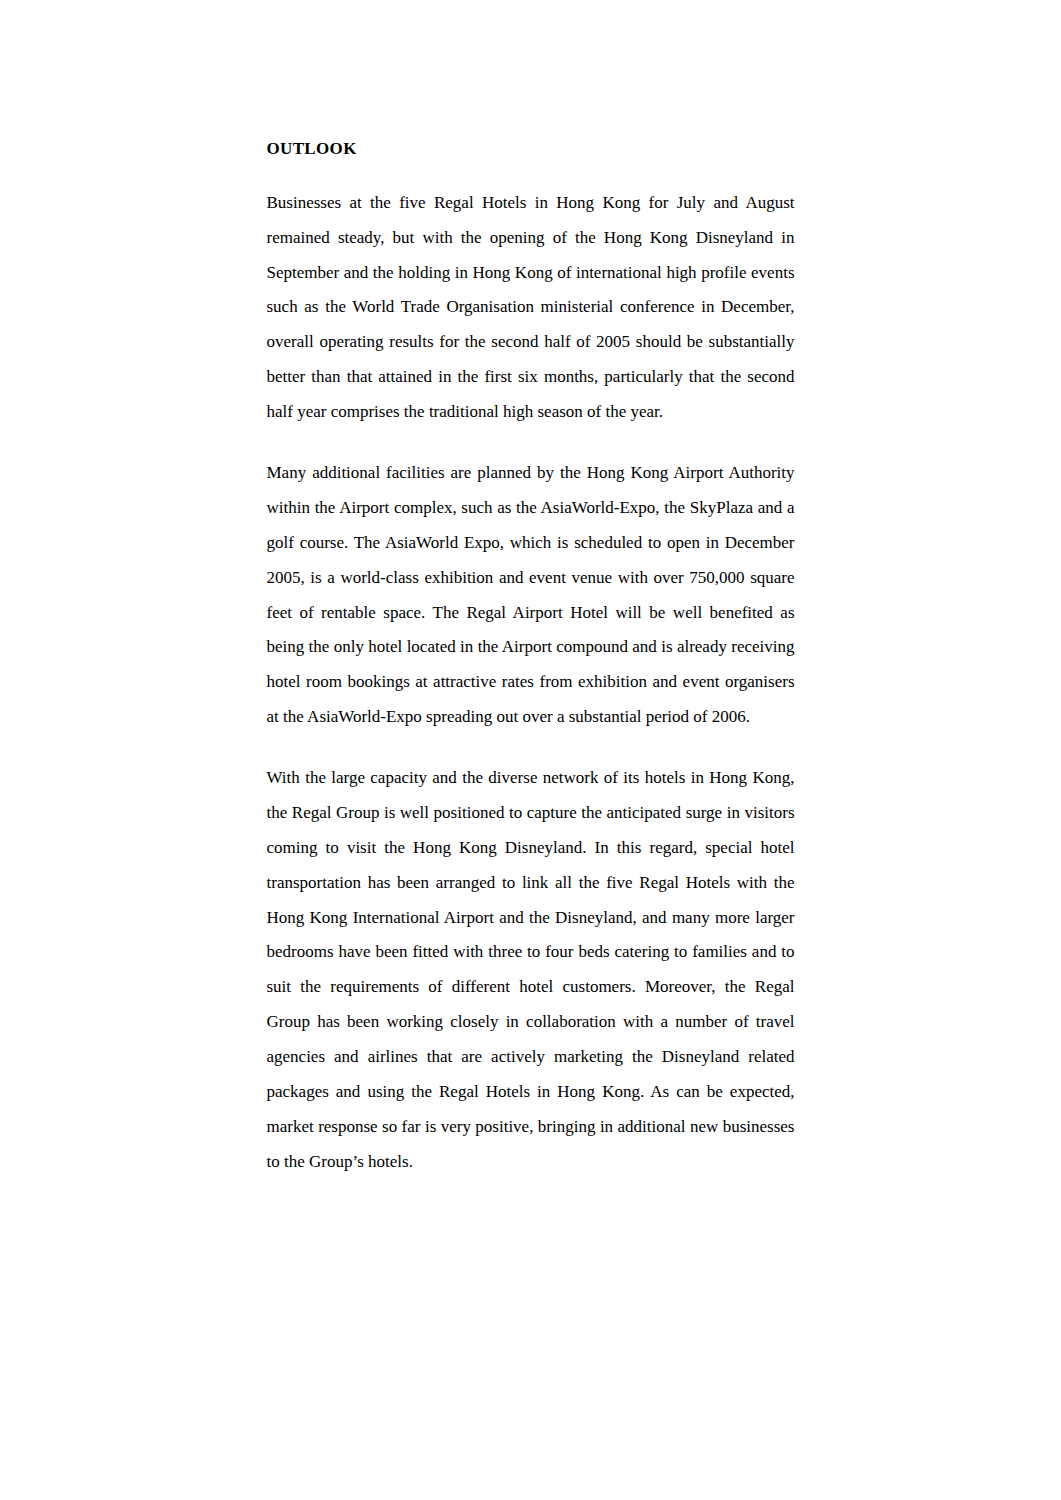OUTLOOK
Businesses at the five Regal Hotels in Hong Kong for July and August remained steady, but with the opening of the Hong Kong Disneyland in September and the holding in Hong Kong of international high profile events such as the World Trade Organisation ministerial conference in December, overall operating results for the second half of 2005 should be substantially better than that attained in the first six months, particularly that the second half year comprises the traditional high season of the year.
Many additional facilities are planned by the Hong Kong Airport Authority within the Airport complex, such as the AsiaWorld-Expo, the SkyPlaza and a golf course. The AsiaWorld Expo, which is scheduled to open in December 2005, is a world-class exhibition and event venue with over 750,000 square feet of rentable space. The Regal Airport Hotel will be well benefited as being the only hotel located in the Airport compound and is already receiving hotel room bookings at attractive rates from exhibition and event organisers at the AsiaWorld-Expo spreading out over a substantial period of 2006.
With the large capacity and the diverse network of its hotels in Hong Kong, the Regal Group is well positioned to capture the anticipated surge in visitors coming to visit the Hong Kong Disneyland. In this regard, special hotel transportation has been arranged to link all the five Regal Hotels with the Hong Kong International Airport and the Disneyland, and many more larger bedrooms have been fitted with three to four beds catering to families and to suit the requirements of different hotel customers. Moreover, the Regal Group has been working closely in collaboration with a number of travel agencies and airlines that are actively marketing the Disneyland related packages and using the Regal Hotels in Hong Kong. As can be expected, market response so far is very positive, bringing in additional new businesses to the Group’s hotels.